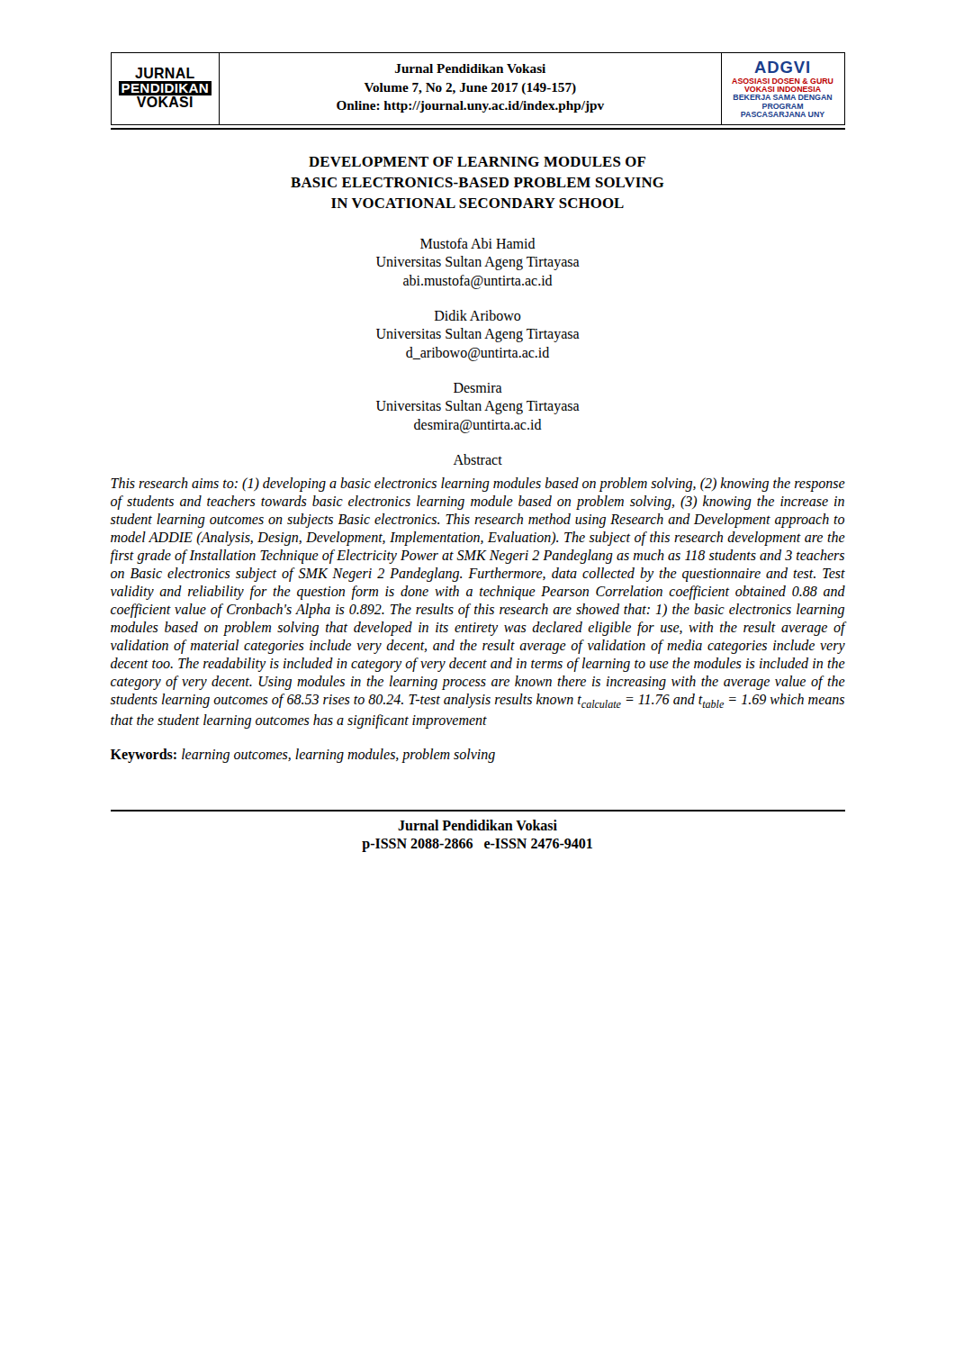JURNAL
PENDIDIKAN
VOKASI
Jurnal Pendidikan Vokasi
Volume 7, No 2, June 2017 (149-157)
Online: http://journal.uny.ac.id/index.php/jpv
ADGVI
ASOSIASI DOSEN & GURU VOKASI INDONESIA
BEKERJA SAMA DENGAN
PROGRAM PASCASARJANA UNY
Development of Learning Modules of
Basic Electronics-Based Problem Solving
in Vocational Secondary School
Mustofa Abi Hamid
Universitas Sultan Ageng Tirtayasa
abi.mustofa@untirta.ac.id
Didik Aribowo
Universitas Sultan Ageng Tirtayasa
d_aribowo@untirta.ac.id
Desmira
Universitas Sultan Ageng Tirtayasa
desmira@untirta.ac.id
Abstract
This research aims to: (1) developing a basic electronics learning modules based on problem solving, (2) knowing the response of students and teachers towards basic electronics learning module based on problem solving, (3) knowing the increase in student learning outcomes on subjects Basic electronics. This research method using Research and Development approach to model ADDIE (Analysis, Design, Development, Implementation, Evaluation). The subject of this research development are the first grade of Installation Technique of Electricity Power at SMK Negeri 2 Pandeglang as much as 118 students and 3 teachers on Basic electronics subject of SMK Negeri 2 Pandeglang. Furthermore, data collected by the questionnaire and test. Test validity and reliability for the question form is done with a technique Pearson Correlation coefficient obtained 0.88 and coefficient value of Cronbach's Alpha is 0.892. The results of this research are showed that: 1) the basic electronics learning modules based on problem solving that developed in its entirety was declared eligible for use, with the result average of validation of material categories include very decent, and the result average of validation of media categories include very decent too. The readability is included in category of very decent and in terms of learning to use the modules is included in the category of very decent. Using modules in the learning process are known there is increasing with the average value of the students learning outcomes of 68.53 rises to 80.24. T-test analysis results known tcalculate = 11.76 and ttable = 1.69 which means that the student learning outcomes has a significant improvement
Keywords: learning outcomes, learning modules, problem solving
Jurnal Pendidikan Vokasi
p-ISSN 2088-2866 e-ISSN 2476-9401